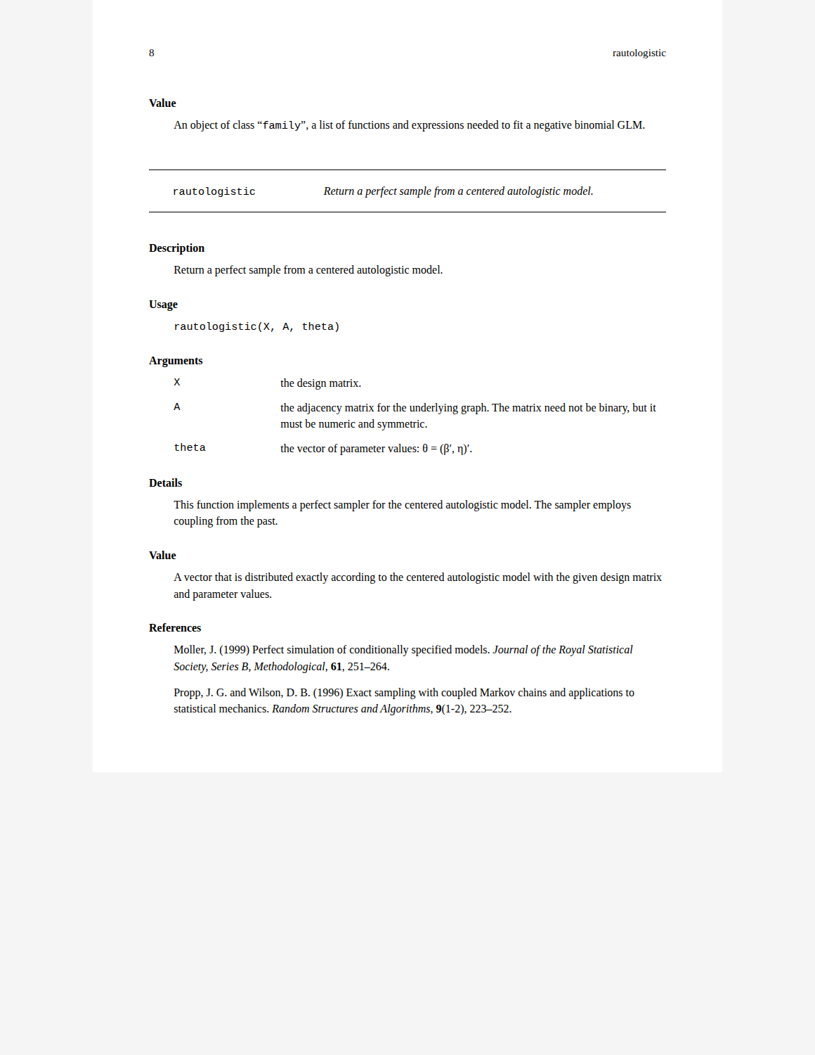8 rautologistic
Value
An object of class “family”, a list of functions and expressions needed to fit a negative binomial GLM.
rautologistic
Return a perfect sample from a centered autologistic model.
Description
Return a perfect sample from a centered autologistic model.
Usage
rautologistic(X, A, theta)
Arguments
X
the design matrix.
A
the adjacency matrix for the underlying graph. The matrix need not be binary, but it must be numeric and symmetric.
theta
the vector of parameter values: θ = (β′, η)′.
Details
This function implements a perfect sampler for the centered autologistic model. The sampler employs coupling from the past.
Value
A vector that is distributed exactly according to the centered autologistic model with the given design matrix and parameter values.
References
Moller, J. (1999) Perfect simulation of conditionally specified models. Journal of the Royal Statistical Society, Series B, Methodological, 61, 251–264.
Propp, J. G. and Wilson, D. B. (1996) Exact sampling with coupled Markov chains and applications to statistical mechanics. Random Structures and Algorithms, 9(1-2), 223–252.